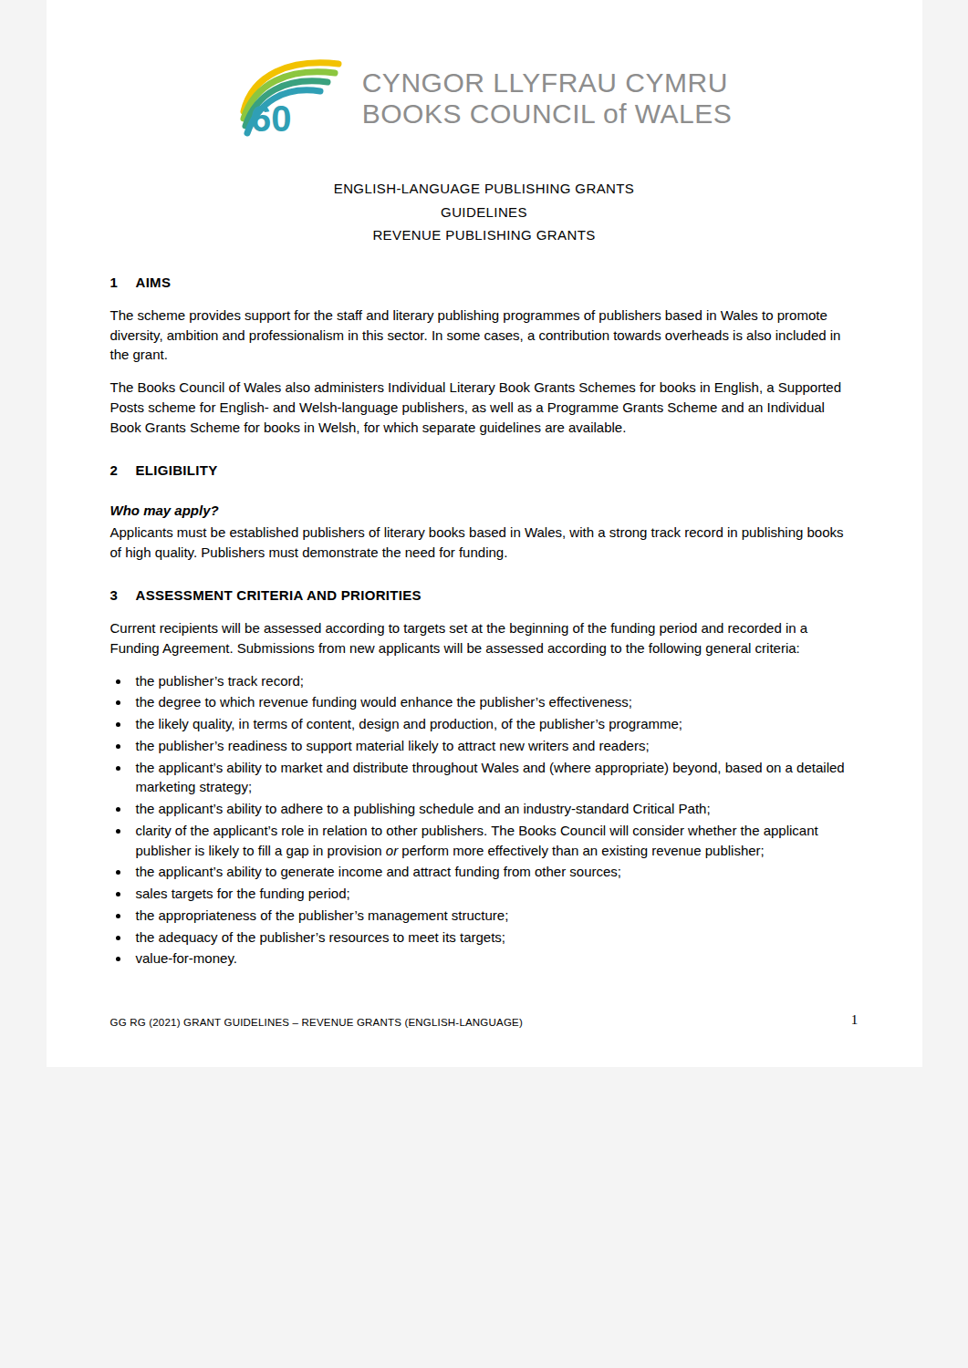60
CYNGOR LLYFRAU CYMRU
BOOKS COUNCIL of WALES
ENGLISH-LANGUAGE PUBLISHING GRANTS
GUIDELINES
REVENUE PUBLISHING GRANTS
1 AIMS
The scheme provides support for the staff and literary publishing programmes of publishers based in Wales to promote diversity, ambition and professionalism in this sector. In some cases, a contribution towards overheads is also included in the grant.
The Books Council of Wales also administers Individual Literary Book Grants Schemes for books in English, a Supported Posts scheme for English- and Welsh-language publishers, as well as a Programme Grants Scheme and an Individual Book Grants Scheme for books in Welsh, for which separate guidelines are available.
2 ELIGIBILITY
Who may apply?
Applicants must be established publishers of literary books based in Wales, with a strong track record in publishing books of high quality. Publishers must demonstrate the need for funding.
3 ASSESSMENT CRITERIA AND PRIORITIES
Current recipients will be assessed according to targets set at the beginning of the funding period and recorded in a Funding Agreement. Submissions from new applicants will be assessed according to the following general criteria:
the publisher’s track record;
the degree to which revenue funding would enhance the publisher’s effectiveness;
the likely quality, in terms of content, design and production, of the publisher’s programme;
the publisher’s readiness to support material likely to attract new writers and readers;
the applicant’s ability to market and distribute throughout Wales and (where appropriate) beyond, based on a detailed marketing strategy;
the applicant’s ability to adhere to a publishing schedule and an industry-standard Critical Path;
clarity of the applicant’s role in relation to other publishers. The Books Council will consider whether the applicant publisher is likely to fill a gap in provision or perform more effectively than an existing revenue publisher;
the applicant’s ability to generate income and attract funding from other sources;
sales targets for the funding period;
the appropriateness of the publisher’s management structure;
the adequacy of the publisher’s resources to meet its targets;
value-for-money.
GG RG (2021) GRANT GUIDELINES – REVENUE GRANTS (ENGLISH-LANGUAGE) 1